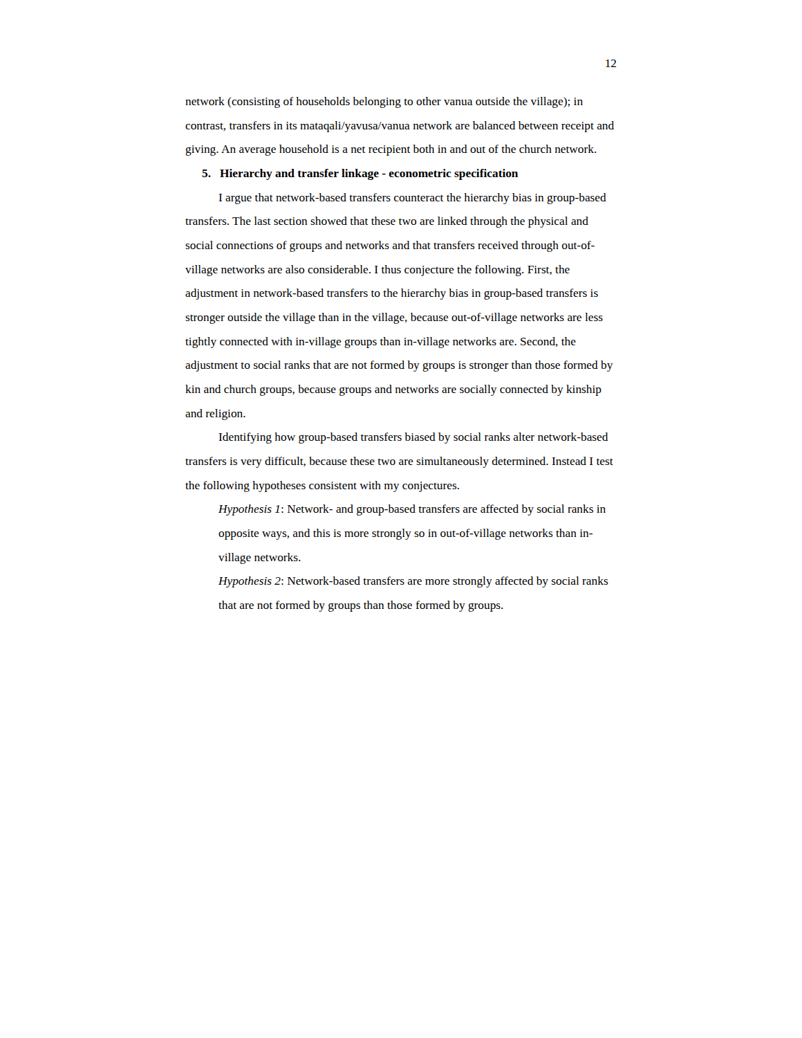12
network (consisting of households belonging to other vanua outside the village); in contrast, transfers in its mataqali/yavusa/vanua network are balanced between receipt and giving. An average household is a net recipient both in and out of the church network.
5. Hierarchy and transfer linkage - econometric specification
I argue that network-based transfers counteract the hierarchy bias in group-based transfers. The last section showed that these two are linked through the physical and social connections of groups and networks and that transfers received through out-of-village networks are also considerable. I thus conjecture the following. First, the adjustment in network-based transfers to the hierarchy bias in group-based transfers is stronger outside the village than in the village, because out-of-village networks are less tightly connected with in-village groups than in-village networks are. Second, the adjustment to social ranks that are not formed by groups is stronger than those formed by kin and church groups, because groups and networks are socially connected by kinship and religion.
Identifying how group-based transfers biased by social ranks alter network-based transfers is very difficult, because these two are simultaneously determined. Instead I test the following hypotheses consistent with my conjectures.
Hypothesis 1: Network- and group-based transfers are affected by social ranks in opposite ways, and this is more strongly so in out-of-village networks than in-village networks.
Hypothesis 2: Network-based transfers are more strongly affected by social ranks that are not formed by groups than those formed by groups.